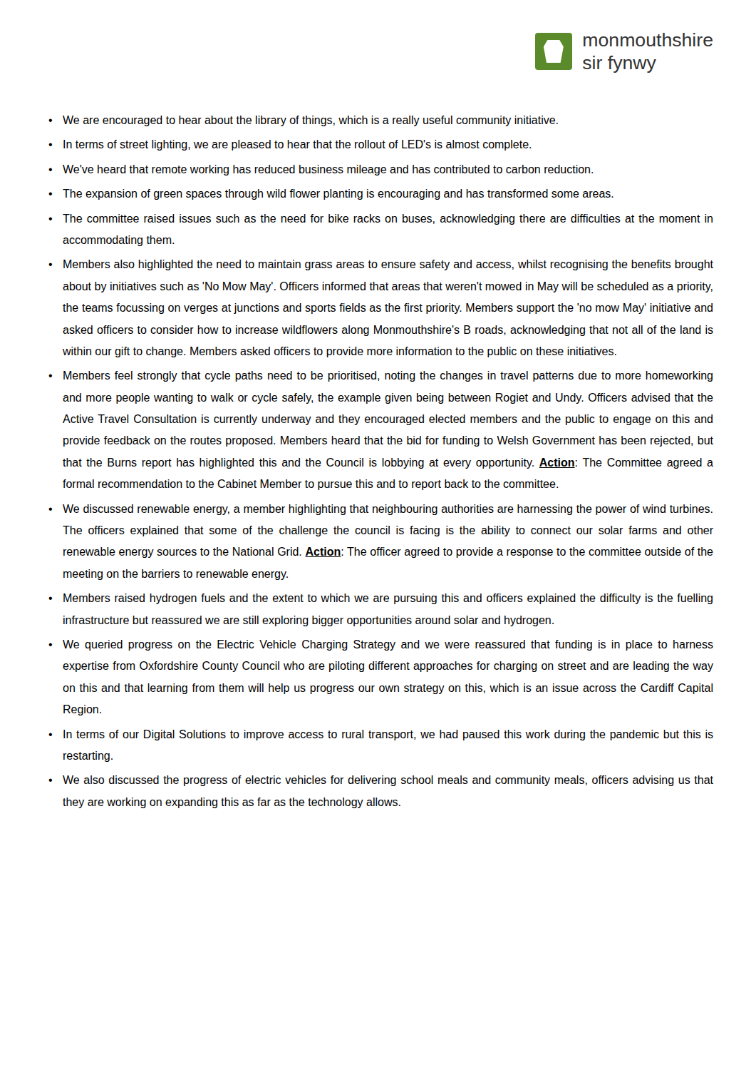monmouthshire
sir fynwy
We are encouraged to hear about the library of things, which is a really useful community initiative.
In terms of street lighting, we are pleased to hear that the rollout of LED's is almost complete.
We've heard that remote working has reduced business mileage and has contributed to carbon reduction.
The expansion of green spaces through wild flower planting is encouraging and has transformed some areas.
The committee raised issues such as the need for bike racks on buses, acknowledging there are difficulties at the moment in accommodating them.
Members also highlighted the need to maintain grass areas to ensure safety and access, whilst recognising the benefits brought about by initiatives such as 'No Mow May'. Officers informed that areas that weren't mowed in May will be scheduled as a priority, the teams focussing on verges at junctions and sports fields as the first priority. Members support the 'no mow May' initiative and asked officers to consider how to increase wildflowers along Monmouthshire's B roads, acknowledging that not all of the land is within our gift to change. Members asked officers to provide more information to the public on these initiatives.
Members feel strongly that cycle paths need to be prioritised, noting the changes in travel patterns due to more homeworking and more people wanting to walk or cycle safely, the example given being between Rogiet and Undy. Officers advised that the Active Travel Consultation is currently underway and they encouraged elected members and the public to engage on this and provide feedback on the routes proposed. Members heard that the bid for funding to Welsh Government has been rejected, but that the Burns report has highlighted this and the Council is lobbying at every opportunity. Action: The Committee agreed a formal recommendation to the Cabinet Member to pursue this and to report back to the committee.
We discussed renewable energy, a member highlighting that neighbouring authorities are harnessing the power of wind turbines. The officers explained that some of the challenge the council is facing is the ability to connect our solar farms and other renewable energy sources to the National Grid. Action: The officer agreed to provide a response to the committee outside of the meeting on the barriers to renewable energy.
Members raised hydrogen fuels and the extent to which we are pursuing this and officers explained the difficulty is the fuelling infrastructure but reassured we are still exploring bigger opportunities around solar and hydrogen.
We queried progress on the Electric Vehicle Charging Strategy and we were reassured that funding is in place to harness expertise from Oxfordshire County Council who are piloting different approaches for charging on street and are leading the way on this and that learning from them will help us progress our own strategy on this, which is an issue across the Cardiff Capital Region.
In terms of our Digital Solutions to improve access to rural transport, we had paused this work during the pandemic but this is restarting.
We also discussed the progress of electric vehicles for delivering school meals and community meals, officers advising us that they are working on expanding this as far as the technology allows.